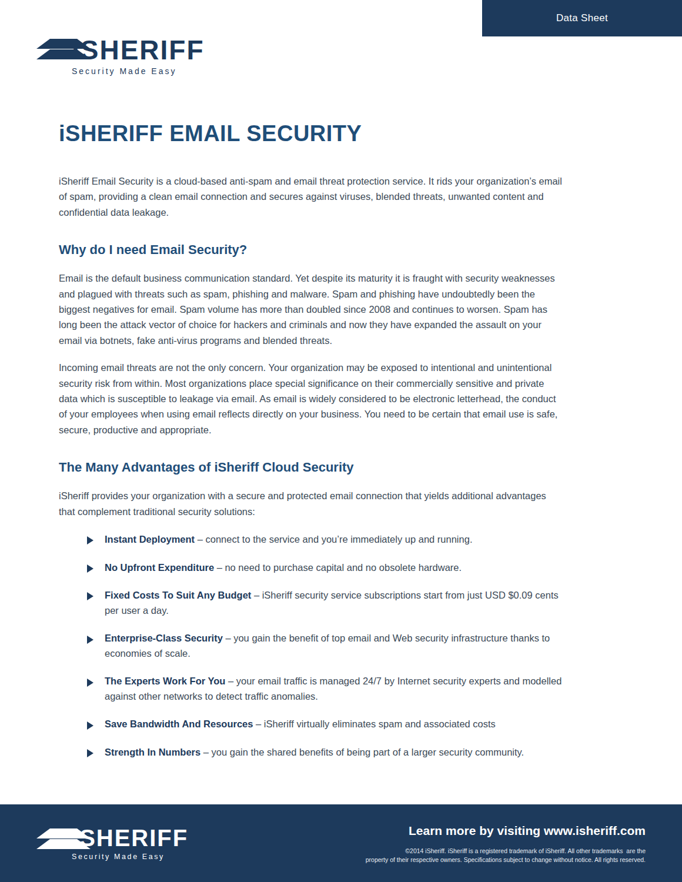Data Sheet
i SHERIFF
Security Made Easy
iSHERIFF EMAIL SECURITY
iSheriff Email Security is a cloud-based anti-spam and email threat protection service. It rids your organization’s email of spam, providing a clean email connection and secures against viruses, blended threats, unwanted content and confidential data leakage.
Why do I need Email Security?
Email is the default business communication standard. Yet despite its maturity it is fraught with security weaknesses and plagued with threats such as spam, phishing and malware. Spam and phishing have undoubtedly been the biggest negatives for email. Spam volume has more than doubled since 2008 and continues to worsen. Spam has long been the attack vector of choice for hackers and criminals and now they have expanded the assault on your email via botnets, fake anti-virus programs and blended threats.
Incoming email threats are not the only concern. Your organization may be exposed to intentional and unintentional security risk from within. Most organizations place special significance on their commercially sensitive and private data which is susceptible to leakage via email. As email is widely considered to be electronic letterhead, the conduct of your employees when using email reflects directly on your business. You need to be certain that email use is safe, secure, productive and appropriate.
The Many Advantages of iSheriff Cloud Security
iSheriff provides your organization with a secure and protected email connection that yields additional advantages that complement traditional security solutions:
Instant Deployment – connect to the service and you’re immediately up and running.
No Upfront Expenditure – no need to purchase capital and no obsolete hardware.
Fixed Costs To Suit Any Budget – iSheriff security service subscriptions start from just USD $0.09 cents per user a day.
Enterprise-Class Security – you gain the benefit of top email and Web security infrastructure thanks to economies of scale.
The Experts Work For You – your email traffic is managed 24/7 by Internet security experts and modelled against other networks to detect traffic anomalies.
Save Bandwidth And Resources – iSheriff virtually eliminates spam and associated costs
Strength In Numbers – you gain the shared benefits of being part of a larger security community.
i SHERIFF
Security Made Easy
Learn more by visiting www.isheriff.com
©2014 iSheriff. iSheriff is a registered trademark of iSheriff. All other trademarks are the
property of their respective owners. Specifications subject to change without notice. All rights reserved.